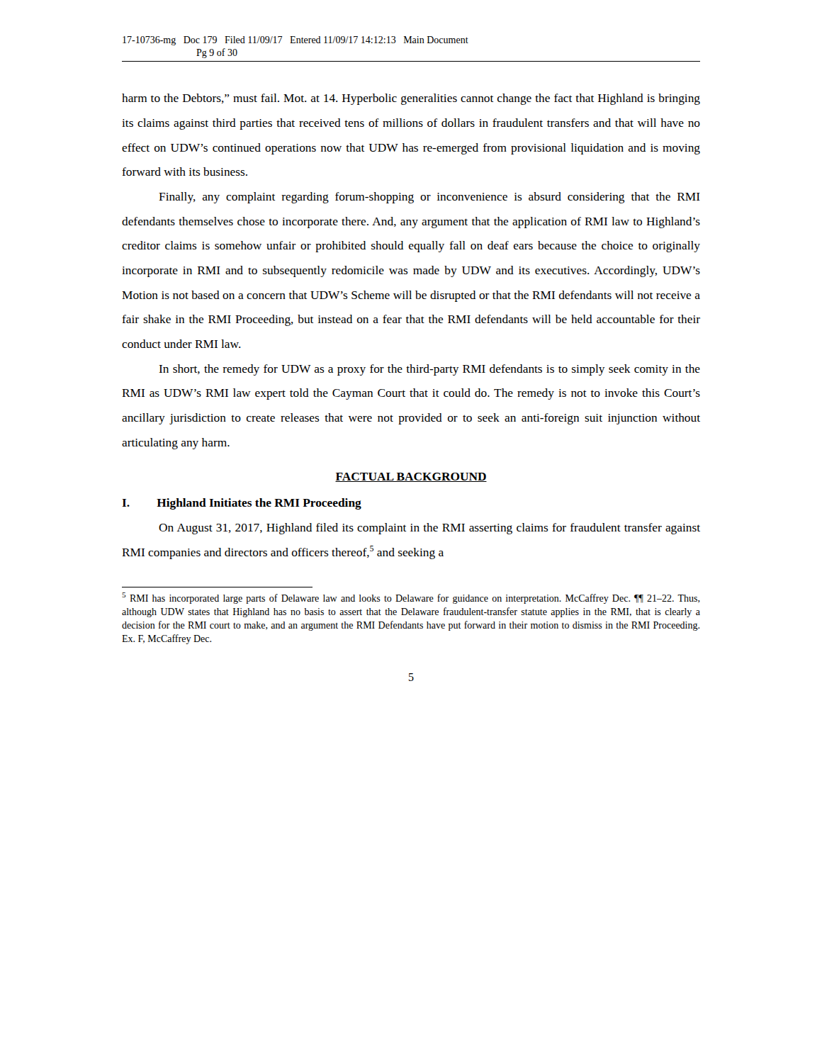17-10736-mg Doc 179 Filed 11/09/17 Entered 11/09/17 14:12:13 Main Document Pg 9 of 30
harm to the Debtors,” must fail. Mot. at 14. Hyperbolic generalities cannot change the fact that Highland is bringing its claims against third parties that received tens of millions of dollars in fraudulent transfers and that will have no effect on UDW’s continued operations now that UDW has re-emerged from provisional liquidation and is moving forward with its business.
Finally, any complaint regarding forum-shopping or inconvenience is absurd considering that the RMI defendants themselves chose to incorporate there. And, any argument that the application of RMI law to Highland’s creditor claims is somehow unfair or prohibited should equally fall on deaf ears because the choice to originally incorporate in RMI and to subsequently redomicile was made by UDW and its executives. Accordingly, UDW’s Motion is not based on a concern that UDW’s Scheme will be disrupted or that the RMI defendants will not receive a fair shake in the RMI Proceeding, but instead on a fear that the RMI defendants will be held accountable for their conduct under RMI law.
In short, the remedy for UDW as a proxy for the third-party RMI defendants is to simply seek comity in the RMI as UDW’s RMI law expert told the Cayman Court that it could do. The remedy is not to invoke this Court’s ancillary jurisdiction to create releases that were not provided or to seek an anti-foreign suit injunction without articulating any harm.
FACTUAL BACKGROUND
I. Highland Initiates the RMI Proceeding
On August 31, 2017, Highland filed its complaint in the RMI asserting claims for fraudulent transfer against RMI companies and directors and officers thereof,5 and seeking a
5 RMI has incorporated large parts of Delaware law and looks to Delaware for guidance on interpretation. McCaffrey Dec. ¶¶ 21–22. Thus, although UDW states that Highland has no basis to assert that the Delaware fraudulent-transfer statute applies in the RMI, that is clearly a decision for the RMI court to make, and an argument the RMI Defendants have put forward in their motion to dismiss in the RMI Proceeding. Ex. F, McCaffrey Dec.
5